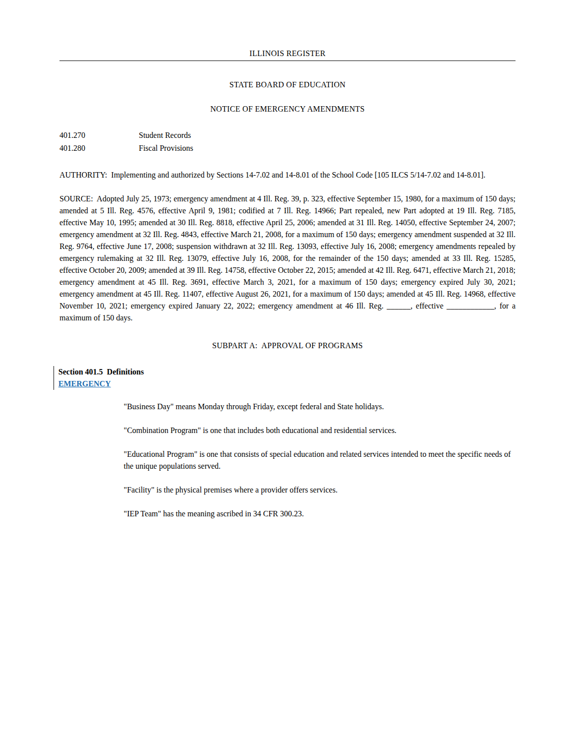ILLINOIS REGISTER
STATE BOARD OF EDUCATION
NOTICE OF EMERGENCY AMENDMENTS
| 401.270 | Student Records |
| 401.280 | Fiscal Provisions |
AUTHORITY: Implementing and authorized by Sections 14-7.02 and 14-8.01 of the School Code [105 ILCS 5/14-7.02 and 14-8.01].
SOURCE: Adopted July 25, 1973; emergency amendment at 4 Ill. Reg. 39, p. 323, effective September 15, 1980, for a maximum of 150 days; amended at 5 Ill. Reg. 4576, effective April 9, 1981; codified at 7 Ill. Reg. 14966; Part repealed, new Part adopted at 19 Ill. Reg. 7185, effective May 10, 1995; amended at 30 Ill. Reg. 8818, effective April 25, 2006; amended at 31 Ill. Reg. 14050, effective September 24, 2007; emergency amendment at 32 Ill. Reg. 4843, effective March 21, 2008, for a maximum of 150 days; emergency amendment suspended at 32 Ill. Reg. 9764, effective June 17, 2008; suspension withdrawn at 32 Ill. Reg. 13093, effective July 16, 2008; emergency amendments repealed by emergency rulemaking at 32 Ill. Reg. 13079, effective July 16, 2008, for the remainder of the 150 days; amended at 33 Ill. Reg. 15285, effective October 20, 2009; amended at 39 Ill. Reg. 14758, effective October 22, 2015; amended at 42 Ill. Reg. 6471, effective March 21, 2018; emergency amendment at 45 Ill. Reg. 3691, effective March 3, 2021, for a maximum of 150 days; emergency expired July 30, 2021; emergency amendment at 45 Ill. Reg. 11407, effective August 26, 2021, for a maximum of 150 days; amended at 45 Ill. Reg. 14968, effective November 10, 2021; emergency expired January 22, 2022; emergency amendment at 46 Ill. Reg. ______, effective ____________, for a maximum of 150 days.
SUBPART A: APPROVAL OF PROGRAMS
Section 401.5 Definitions
EMERGENCY
"Business Day" means Monday through Friday, except federal and State holidays.
"Combination Program" is one that includes both educational and residential services.
"Educational Program" is one that consists of special education and related services intended to meet the specific needs of the unique populations served.
"Facility" is the physical premises where a provider offers services.
"IEP Team" has the meaning ascribed in 34 CFR 300.23.